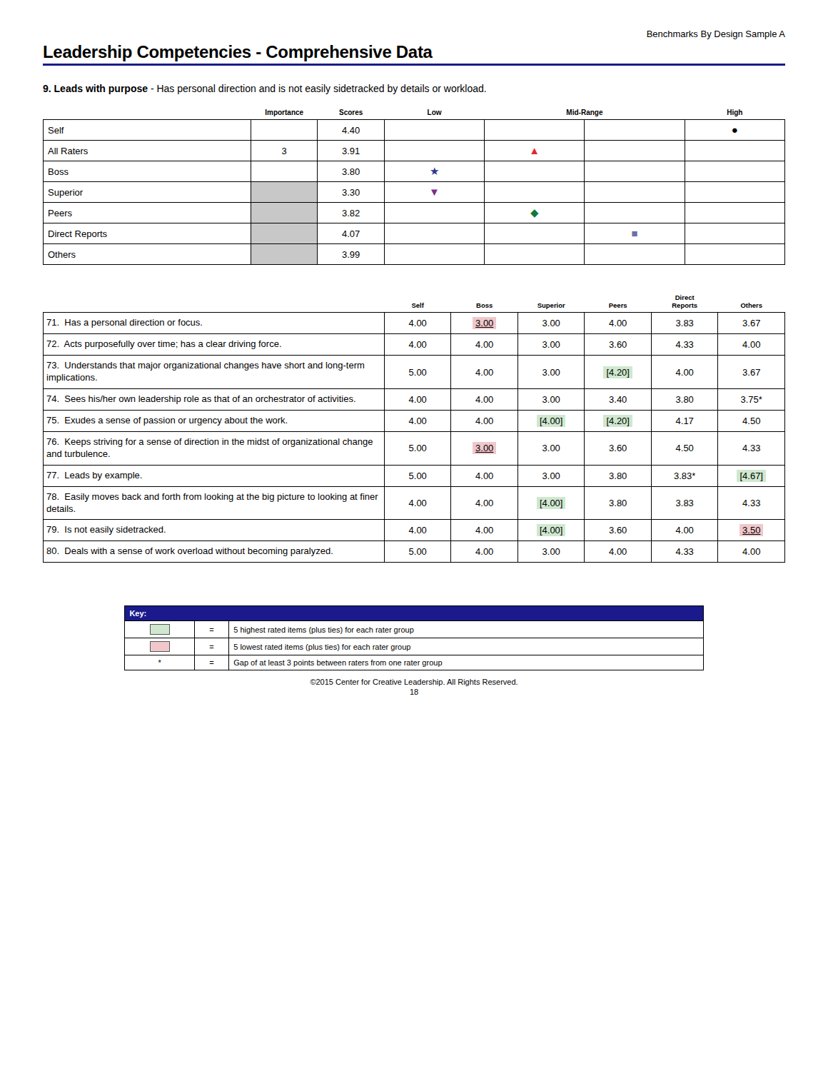Benchmarks By Design Sample A
Leadership Competencies - Comprehensive Data
9. Leads with purpose - Has personal direction and is not easily sidetracked by details or workload.
| | Importance | Scores | Low | Mid-Range | High |
| --- | --- | --- | --- | --- | --- |
| Self | | 4.40 | | | | ● |
| All Raters | 3 | 3.91 | | ▲ | | |
| Boss | | 3.80 | ★ | | | |
| Superior | | 3.30 | ▼ | | | |
| Peers | | 3.82 | | ◆ | | |
| Direct Reports | | 4.07 | | | ■ | |
| Others | | 3.99 | | | | |
| | Self | Boss | Superior | Peers | Direct Reports | Others |
| --- | --- | --- | --- | --- | --- | --- |
| 71. Has a personal direction or focus. | 4.00 | 3.00 | 3.00 | 4.00 | 3.83 | 3.67 |
| 72. Acts purposefully over time; has a clear driving force. | 4.00 | 4.00 | 3.00 | 3.60 | 4.33 | 4.00 |
| 73. Understands that major organizational changes have short and long-term implications. | 5.00 | 4.00 | 3.00 | [4.20] | 4.00 | 3.67 |
| 74. Sees his/her own leadership role as that of an orchestrator of activities. | 4.00 | 4.00 | 3.00 | 3.40 | 3.80 | 3.75* |
| 75. Exudes a sense of passion or urgency about the work. | 4.00 | 4.00 | [4.00] | [4.20] | 4.17 | 4.50 |
| 76. Keeps striving for a sense of direction in the midst of organizational change and turbulence. | 5.00 | 3.00 | 3.00 | 3.60 | 4.50 | 4.33 |
| 77. Leads by example. | 5.00 | 4.00 | 3.00 | 3.80 | 3.83* | [4.67] |
| 78. Easily moves back and forth from looking at the big picture to looking at finer details. | 4.00 | 4.00 | [4.00] | 3.80 | 3.83 | 4.33 |
| 79. Is not easily sidetracked. | 4.00 | 4.00 | [4.00] | 3.60 | 4.00 | 3.50 |
| 80. Deals with a sense of work overload without becoming paralyzed. | 5.00 | 4.00 | 3.00 | 4.00 | 4.33 | 4.00 |
| Key: |
| | = | 5 highest rated items (plus ties) for each rater group |
| | = | 5 lowest rated items (plus ties) for each rater group |
| * | = | Gap of at least 3 points between raters from one rater group |
©2015 Center for Creative Leadership. All Rights Reserved.
18